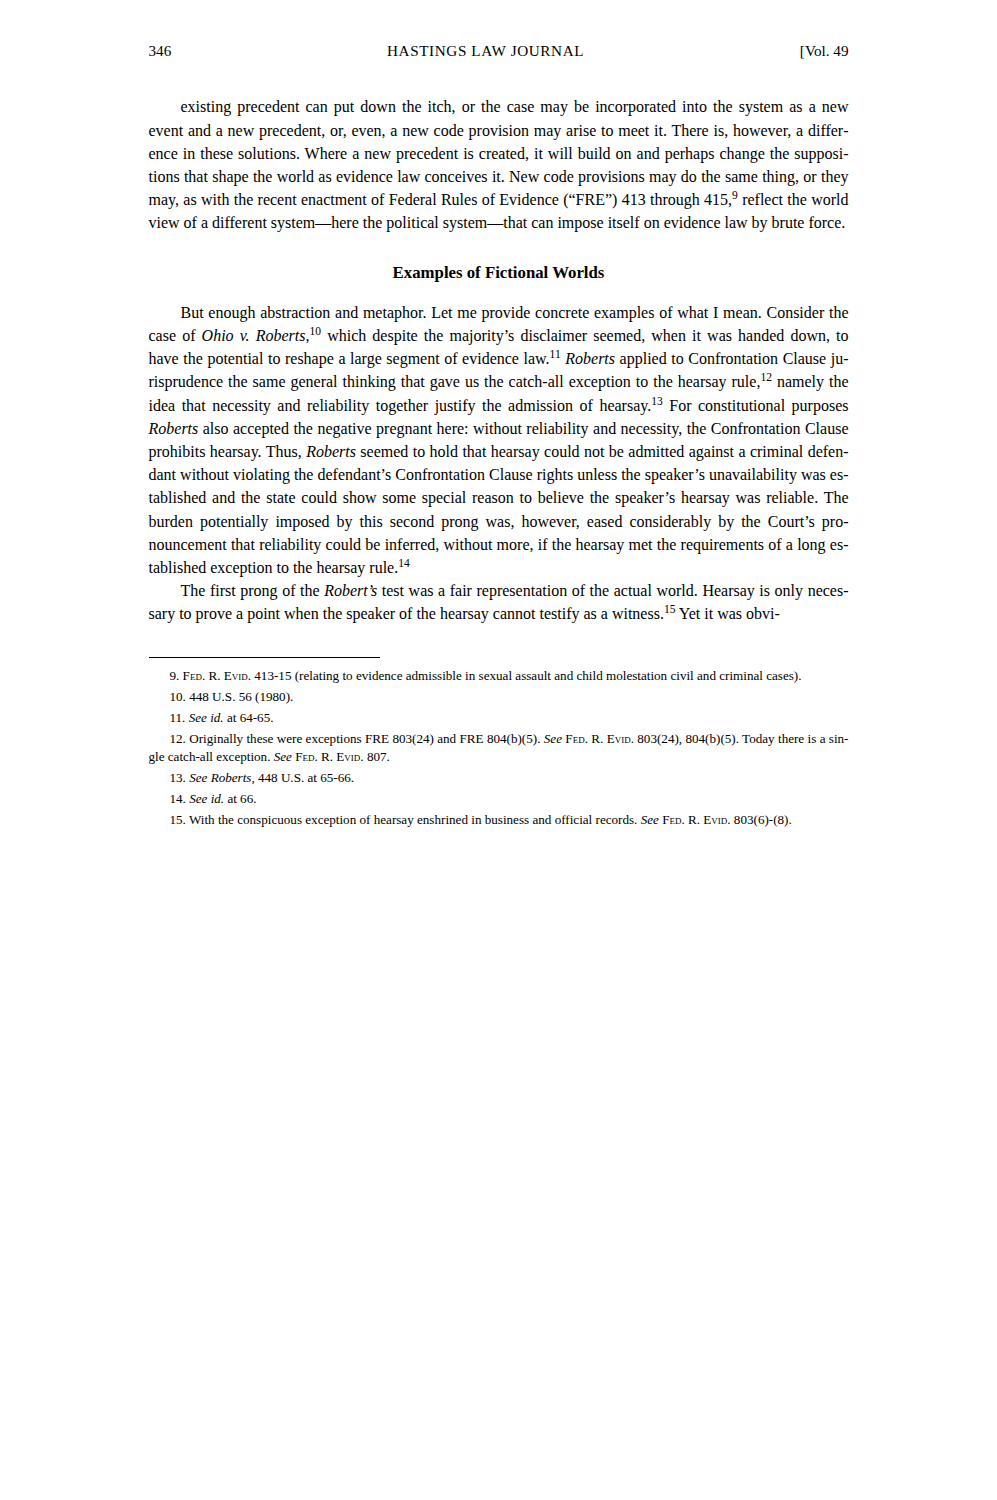346 HASTINGS LAW JOURNAL [Vol. 49
existing precedent can put down the itch, or the case may be incorporated into the system as a new event and a new precedent, or, even, a new code provision may arise to meet it. There is, however, a difference in these solutions. Where a new precedent is created, it will build on and perhaps change the suppositions that shape the world as evidence law conceives it. New code provisions may do the same thing, or they may, as with the recent enactment of Federal Rules of Evidence (“FRE”) 413 through 415,9 reflect the world view of a different system—here the political system—that can impose itself on evidence law by brute force.
Examples of Fictional Worlds
But enough abstraction and metaphor. Let me provide concrete examples of what I mean. Consider the case of Ohio v. Roberts,10 which despite the majority’s disclaimer seemed, when it was handed down, to have the potential to reshape a large segment of evidence law.11 Roberts applied to Confrontation Clause jurisprudence the same general thinking that gave us the catch-all exception to the hearsay rule,12 namely the idea that necessity and reliability together justify the admission of hearsay.13 For constitutional purposes Roberts also accepted the negative pregnant here: without reliability and necessity, the Confrontation Clause prohibits hearsay. Thus, Roberts seemed to hold that hearsay could not be admitted against a criminal defendant without violating the defendant’s Confrontation Clause rights unless the speaker’s unavailability was established and the state could show some special reason to believe the speaker’s hearsay was reliable. The burden potentially imposed by this second prong was, however, eased considerably by the Court’s pronouncement that reliability could be inferred, without more, if the hearsay met the requirements of a long established exception to the hearsay rule.14
The first prong of the Robert’s test was a fair representation of the actual world. Hearsay is only necessary to prove a point when the speaker of the hearsay cannot testify as a witness.15 Yet it was obvi-
9. Fed. R. Evid. 413-15 (relating to evidence admissible in sexual assault and child molestation civil and criminal cases).
10. 448 U.S. 56 (1980).
11. See id. at 64-65.
12. Originally these were exceptions FRE 803(24) and FRE 804(b)(5). See Fed. R. Evid. 803(24), 804(b)(5). Today there is a single catch-all exception. See Fed. R. Evid. 807.
13. See Roberts, 448 U.S. at 65-66.
14. See id. at 66.
15. With the conspicuous exception of hearsay enshrined in business and official records. See Fed. R. Evid. 803(6)-(8).